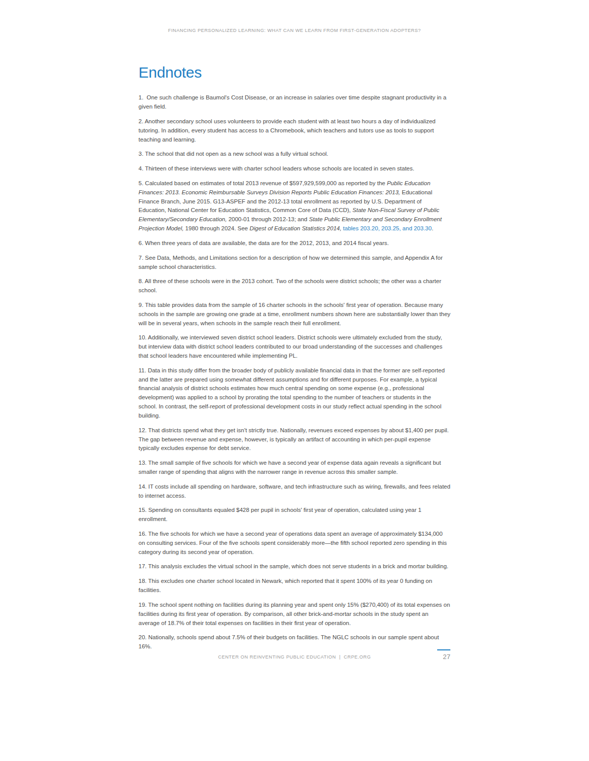Financing Personalized Learning: What Can We Learn from First-Generation Adopters?
Endnotes
1. One such challenge is Baumol's Cost Disease, or an increase in salaries over time despite stagnant productivity in a given field.
2. Another secondary school uses volunteers to provide each student with at least two hours a day of individualized tutoring. In addition, every student has access to a Chromebook, which teachers and tutors use as tools to support teaching and learning.
3. The school that did not open as a new school was a fully virtual school.
4. Thirteen of these interviews were with charter school leaders whose schools are located in seven states.
5. Calculated based on estimates of total 2013 revenue of $597,929,599,000 as reported by the Public Education Finances: 2013. Economic Reimbursable Surveys Division Reports Public Education Finances: 2013, Educational Finance Branch, June 2015. G13-ASPEF and the 2012-13 total enrollment as reported by U.S. Department of Education, National Center for Education Statistics, Common Core of Data (CCD), State Non-Fiscal Survey of Public Elementary/Secondary Education, 2000-01 through 2012-13; and State Public Elementary and Secondary Enrollment Projection Model, 1980 through 2024. See Digest of Education Statistics 2014, tables 203.20, 203.25, and 203.30.
6. When three years of data are available, the data are for the 2012, 2013, and 2014 fiscal years.
7. See Data, Methods, and Limitations section for a description of how we determined this sample, and Appendix A for sample school characteristics.
8. All three of these schools were in the 2013 cohort. Two of the schools were district schools; the other was a charter school.
9. This table provides data from the sample of 16 charter schools in the schools' first year of operation. Because many schools in the sample are growing one grade at a time, enrollment numbers shown here are substantially lower than they will be in several years, when schools in the sample reach their full enrollment.
10. Additionally, we interviewed seven district school leaders. District schools were ultimately excluded from the study, but interview data with district school leaders contributed to our broad understanding of the successes and challenges that school leaders have encountered while implementing PL.
11. Data in this study differ from the broader body of publicly available financial data in that the former are self-reported and the latter are prepared using somewhat different assumptions and for different purposes. For example, a typical financial analysis of district schools estimates how much central spending on some expense (e.g., professional development) was applied to a school by prorating the total spending to the number of teachers or students in the school. In contrast, the self-report of professional development costs in our study reflect actual spending in the school building.
12. That districts spend what they get isn't strictly true. Nationally, revenues exceed expenses by about $1,400 per pupil. The gap between revenue and expense, however, is typically an artifact of accounting in which per-pupil expense typically excludes expense for debt service.
13. The small sample of five schools for which we have a second year of expense data again reveals a significant but smaller range of spending that aligns with the narrower range in revenue across this smaller sample.
14. IT costs include all spending on hardware, software, and tech infrastructure such as wiring, firewalls, and fees related to internet access.
15. Spending on consultants equaled $428 per pupil in schools' first year of operation, calculated using year 1 enrollment.
16. The five schools for which we have a second year of operations data spent an average of approximately $134,000 on consulting services. Four of the five schools spent considerably more—the fifth school reported zero spending in this category during its second year of operation.
17. This analysis excludes the virtual school in the sample, which does not serve students in a brick and mortar building.
18. This excludes one charter school located in Newark, which reported that it spent 100% of its year 0 funding on facilities.
19. The school spent nothing on facilities during its planning year and spent only 15% ($270,400) of its total expenses on facilities during its first year of operation. By comparison, all other brick-and-mortar schools in the study spent an average of 18.7% of their total expenses on facilities in their first year of operation.
20. Nationally, schools spend about 7.5% of their budgets on facilities. The NGLC schools in our sample spent about 16%.
Center on Reinventing Public Education | crpe.org
27